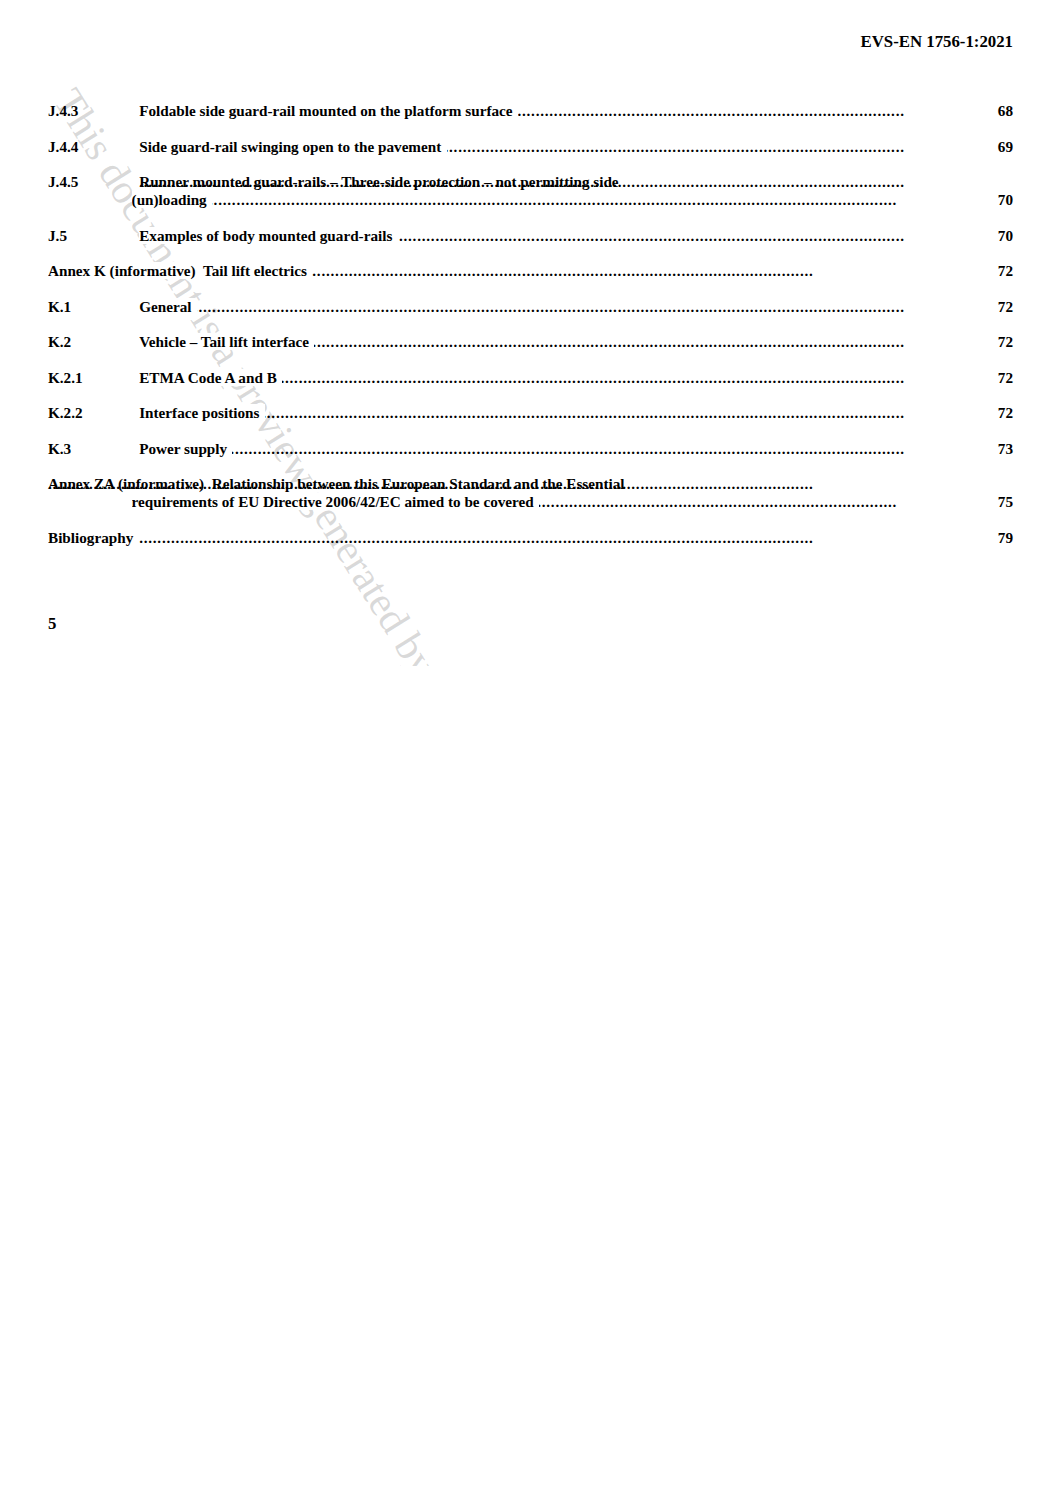This document is a preview generated by EVS
EVS-EN 1756-1:2021
J.4.3 Foldable side guard-rail mounted on the platform surface 68
J.4.4 Side guard-rail swinging open to the pavement 69
J.4.5 Runner mounted guard-rails – Three-side protection – not permitting side
(un)loading 70
J.5 Examples of body mounted guard-rails 70
Annex K (informative) Tail lift electrics 72
K.1 General 72
K.2 Vehicle – Tail lift interface 72
K.2.1 ETMA Code A and B 72
K.2.2 Interface positions 72
K.3 Power supply 73
Annex ZA (informative) Relationship between this European Standard and the Essential
requirements of EU Directive 2006/42/EC aimed to be covered 75
Bibliography 79
5